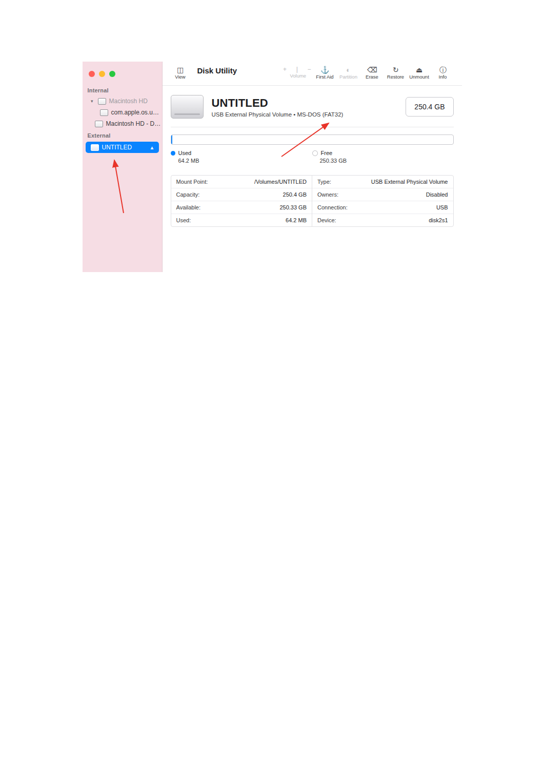Internal
▾ Macintosh HD
com.apple.os.u…
Macintosh HD - D…
External
UNTITLED ▲
◫ View
Disk Utility
+ | − Volume
⚓ First Aid
◐ Partition
⌫ Erase
↻ Restore
⏏ Unmount
ⓘ Info
UNTITLED
USB External Physical Volume • MS-DOS (FAT32)
250.4 GB
Used
64.2 MB
Free
250.33 GB
Mount Point:/Volumes/UNTITLED
Capacity: 250.4 GB
Available: 250.33 GB
Used: 64.2 MB
Type: USB External Physical Volume
Owners: Disabled
Connection: USB
Device: disk2s1